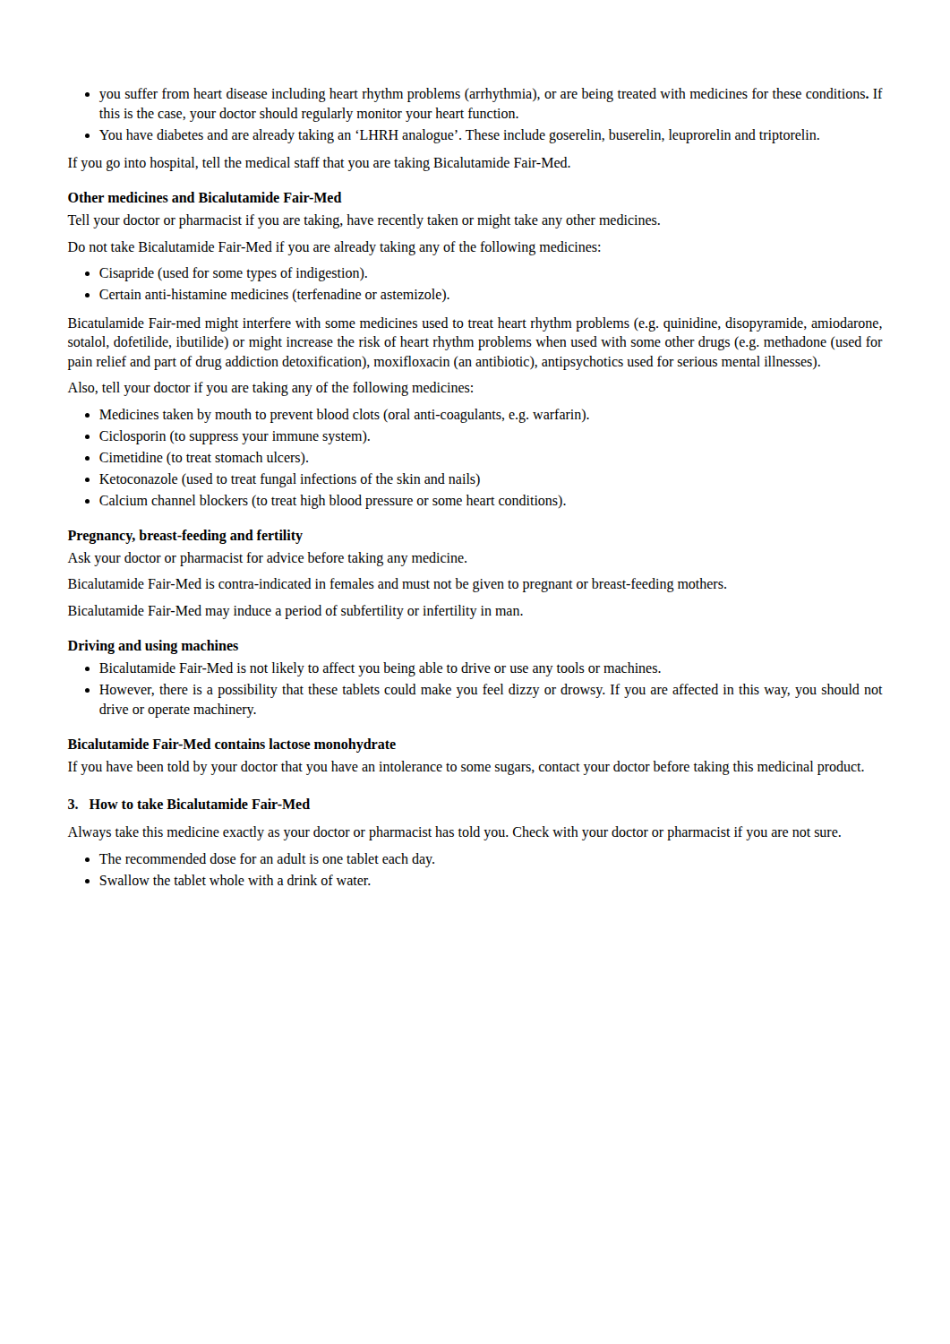you suffer from heart disease including heart rhythm problems (arrhythmia), or are being treated with medicines for these conditions. If this is the case, your doctor should regularly monitor your heart function.
You have diabetes and are already taking an ‘LHRH analogue’. These include goserelin, buserelin, leuprorelin and triptorelin.
If you go into hospital, tell the medical staff that you are taking Bicalutamide Fair-Med.
Other medicines and Bicalutamide Fair-Med
Tell your doctor or pharmacist if you are taking, have recently taken or might take any other medicines.
Do not take Bicalutamide Fair-Med if you are already taking any of the following medicines:
Cisapride (used for some types of indigestion).
Certain anti-histamine medicines (terfenadine or astemizole).
Bicatulamide Fair-med might interfere with some medicines used to treat heart rhythm problems (e.g. quinidine, disopyramide, amiodarone, sotalol, dofetilide, ibutilide) or might increase the risk of heart rhythm problems when used with some other drugs (e.g. methadone (used for pain relief and part of drug addiction detoxification), moxifloxacin (an antibiotic), antipsychotics used for serious mental illnesses).
Also, tell your doctor if you are taking any of the following medicines:
Medicines taken by mouth to prevent blood clots (oral anti-coagulants, e.g. warfarin).
Ciclosporin (to suppress your immune system).
Cimetidine (to treat stomach ulcers).
Ketoconazole (used to treat fungal infections of the skin and nails)
Calcium channel blockers (to treat high blood pressure or some heart conditions).
Pregnancy, breast-feeding and fertility
Ask your doctor or pharmacist for advice before taking any medicine.
Bicalutamide Fair-Med is contra-indicated in females and must not be given to pregnant or breast-feeding mothers.
Bicalutamide Fair-Med may induce a period of subfertility or infertility in man.
Driving and using machines
Bicalutamide Fair-Med is not likely to affect you being able to drive or use any tools or machines.
However, there is a possibility that these tablets could make you feel dizzy or drowsy. If you are affected in this way, you should not drive or operate machinery.
Bicalutamide Fair-Med contains lactose monohydrate
If you have been told by your doctor that you have an intolerance to some sugars, contact your doctor before taking this medicinal product.
3. How to take Bicalutamide Fair-Med
Always take this medicine exactly as your doctor or pharmacist has told you. Check with your doctor or pharmacist if you are not sure.
The recommended dose for an adult is one tablet each day.
Swallow the tablet whole with a drink of water.